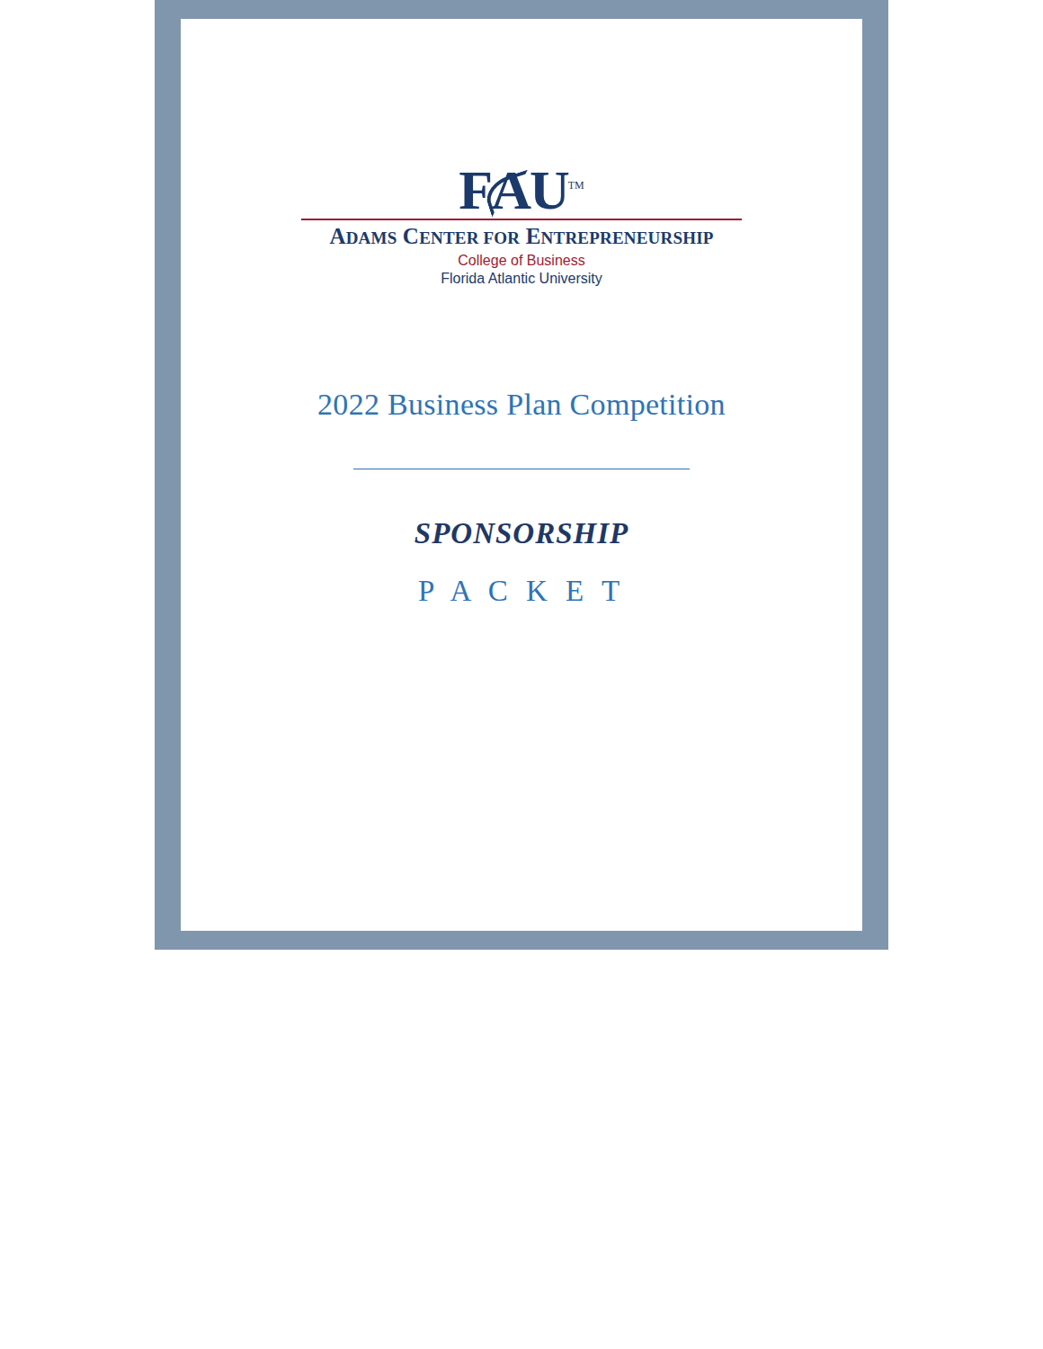FAUTM
ADAMS CENTER FOR ENTREPRENEURSHIP
College of Business
Florida Atlantic University
2022 Business Plan Competition
SPONSORSHIP
P A C K E T